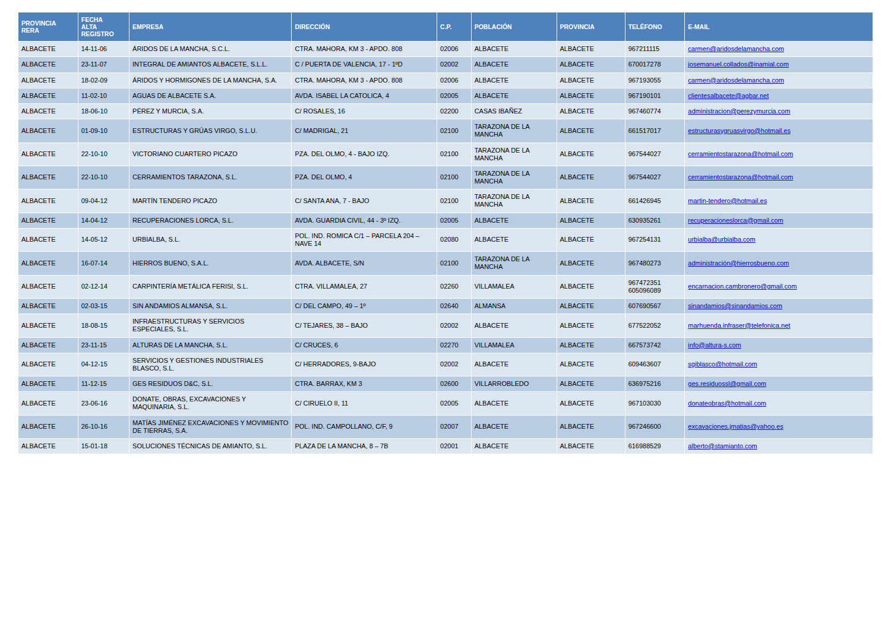| PROVINCIA RERA | FECHA ALTA REGISTRO | EMPRESA | DIRECCIÓN | C.P. | POBLACIÓN | PROVINCIA | TELÉFONO | E-MAIL |
| --- | --- | --- | --- | --- | --- | --- | --- | --- |
| ALBACETE | 14-11-06 | ÁRIDOS DE LA MANCHA, S.C.L. | CTRA. MAHORA, KM 3 - APDO. 808 | 02006 | ALBACETE | ALBACETE | 967211115 | carmen@aridosdelamancha.com |
| ALBACETE | 23-11-07 | INTEGRAL DE AMIANTOS ALBACETE, S.L.L. | C / PUERTA DE VALENCIA, 17 - 1ºD | 02002 | ALBACETE | ALBACETE | 670017278 | josemanuel.collados@inamial.com |
| ALBACETE | 18-02-09 | ÁRIDOS Y HORMIGONES DE LA MANCHA, S.A. | CTRA. MAHORA, KM 3 - APDO. 808 | 02006 | ALBACETE | ALBACETE | 967193055 | carmen@aridosdelamancha.com |
| ALBACETE | 11-02-10 | AGUAS DE ALBACETE S.A. | AVDA. ISABEL LA CATOLICA, 4 | 02005 | ALBACETE | ALBACETE | 967190101 | clientesalbacete@agbar.net |
| ALBACETE | 18-06-10 | PÉREZ Y MURCIA, S.A. | C/ ROSALES, 16 | 02200 | CASAS IBAÑEZ | ALBACETE | 967460774 | administracion@perezymurcia.com |
| ALBACETE | 01-09-10 | ESTRUCTURAS Y GRÚAS VIRGO, S.L.U. | C/ MADRIGAL, 21 | 02100 | TARAZONA DE LA MANCHA | ALBACETE | 661517017 | estructurasygruasvirgo@hotmail.es |
| ALBACETE | 22-10-10 | VICTORIANO CUARTERO PICAZO | PZA. DEL OLMO, 4 - BAJO IZQ. | 02100 | TARAZONA DE LA MANCHA | ALBACETE | 967544027 | cerramientostarazona@hotmail.com |
| ALBACETE | 22-10-10 | CERRAMIENTOS TARAZONA, S.L. | PZA. DEL OLMO, 4 | 02100 | TARAZONA DE LA MANCHA | ALBACETE | 967544027 | cerramientostarazona@hotmail.com |
| ALBACETE | 09-04-12 | MARTÍN TENDERO PICAZO | C/ SANTA ANA, 7 - BAJO | 02100 | TARAZONA DE LA MANCHA | ALBACETE | 661426945 | martin-tendero@hotmail.es |
| ALBACETE | 14-04-12 | RECUPERACIONES LORCA, S.L. | AVDA. GUARDIA CIVIL, 44 - 3º IZQ. | 02005 | ALBACETE | ALBACETE | 630935261 | recuperacioneslorca@gmail.com |
| ALBACETE | 14-05-12 | URBIALBA, S.L. | POL. IND. ROMICA C/1 – PARCELA 204 – NAVE 14 | 02080 | ALBACETE | ALBACETE | 967254131 | urbialba@urbialba.com |
| ALBACETE | 16-07-14 | HIERROS BUENO, S.A.L. | AVDA. ALBACETE, S/N | 02100 | TARAZONA DE LA MANCHA | ALBACETE | 967480273 | administración@hierrosbueno.com |
| ALBACETE | 02-12-14 | CARPINTERÍA METÁLICA FERISI, S.L. | CTRA. VILLAMALEA, 27 | 02260 | VILLAMALEA | ALBACETE | 967472351 605096089 | encarnacion.cambronero@gmail.com |
| ALBACETE | 02-03-15 | SIN ANDAMIOS ALMANSA, S.L. | C/ DEL CAMPO, 49 – 1º | 02640 | ALMANSA | ALBACETE | 607690567 | sinandamios@sinandamios.com |
| ALBACETE | 18-08-15 | INFRAESTRUCTURAS Y SERVICIOS ESPECIALES, S.L. | C/ TEJARES, 38 – BAJO | 02002 | ALBACETE | ALBACETE | 677522052 | marhuenda.infraser@telefonica.net |
| ALBACETE | 23-11-15 | ALTURAS DE LA MANCHA, S.L. | C/ CRUCES, 6 | 02270 | VILLAMALEA | ALBACETE | 667573742 | info@altura-s.com |
| ALBACETE | 04-12-15 | SERVICIOS Y GESTIONES INDUSTRIALES BLASCO, S.L. | C/ HERRADORES, 9-BAJO | 02002 | ALBACETE | ALBACETE | 609463607 | sgiblasco@hotmail.com |
| ALBACETE | 11-12-15 | GES RESIDUOS D&C, S.L. | CTRA. BARRAX, KM 3 | 02600 | VILLARROBLEDO | ALBACETE | 636975216 | ges.residuossl@gmail.com |
| ALBACETE | 23-06-16 | DONATE, OBRAS, EXCAVACIONES Y MAQUINARIA, S.L. | C/ CIRUELO II, 11 | 02005 | ALBACETE | ALBACETE | 967103030 | donateobras@hotmail.com |
| ALBACETE | 26-10-16 | MATÍAS JIMÉNEZ EXCAVACIONES Y MOVIMIENTO DE TIERRAS, S.A. | POL. IND. CAMPOLLANO, C/F, 9 | 02007 | ALBACETE | ALBACETE | 967246600 | excavaciones.jmatias@yahoo.es |
| ALBACETE | 15-01-18 | SOLUCIONES TÉCNICAS DE AMIANTO, S.L. | PLAZA DE LA MANCHA, 8 – 7B | 02001 | ALBACETE | ALBACETE | 616988529 | alberto@stamianto.com |